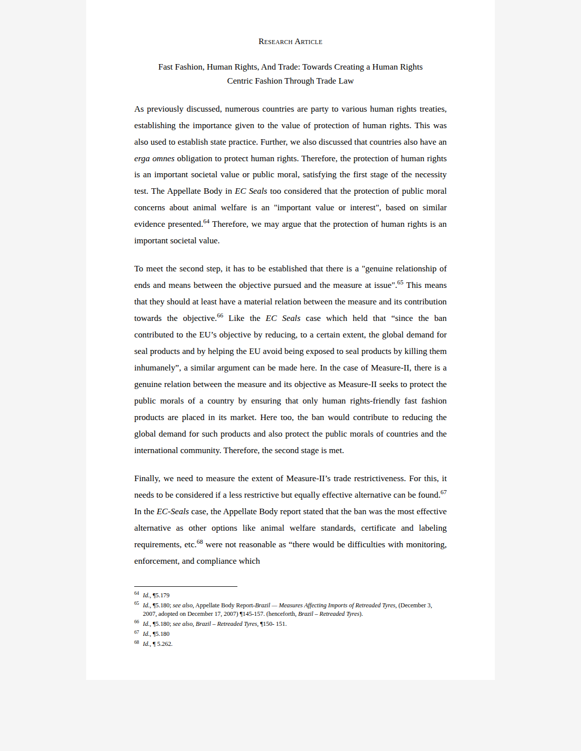Research Article
Fast Fashion, Human Rights, And Trade: Towards Creating a Human Rights
Centric Fashion Through Trade Law
As previously discussed, numerous countries are party to various human rights treaties, establishing the importance given to the value of protection of human rights. This was also used to establish state practice. Further, we also discussed that countries also have an erga omnes obligation to protect human rights. Therefore, the protection of human rights is an important societal value or public moral, satisfying the first stage of the necessity test. The Appellate Body in EC Seals too considered that the protection of public moral concerns about animal welfare is an "important value or interest", based on similar evidence presented.64 Therefore, we may argue that the protection of human rights is an important societal value.
To meet the second step, it has to be established that there is a "genuine relationship of ends and means between the objective pursued and the measure at issue".65 This means that they should at least have a material relation between the measure and its contribution towards the objective.66 Like the EC Seals case which held that “since the ban contributed to the EU’s objective by reducing, to a certain extent, the global demand for seal products and by helping the EU avoid being exposed to seal products by killing them inhumanely”, a similar argument can be made here. In the case of Measure-II, there is a genuine relation between the measure and its objective as Measure-II seeks to protect the public morals of a country by ensuring that only human rights-friendly fast fashion products are placed in its market. Here too, the ban would contribute to reducing the global demand for such products and also protect the public morals of countries and the international community. Therefore, the second stage is met.
Finally, we need to measure the extent of Measure-II’s trade restrictiveness. For this, it needs to be considered if a less restrictive but equally effective alternative can be found.67 In the EC-Seals case, the Appellate Body report stated that the ban was the most effective alternative as other options like animal welfare standards, certificate and labeling requirements, etc.68 were not reasonable as “there would be difficulties with monitoring, enforcement, and compliance which
64 Id., ¶5.179
65 Id., ¶5.180; see also, Appellate Body Report-Brazil — Measures Affecting Imports of Retreaded Tyres, (December 3, 2007, adopted on December 17, 2007) ¶145-157. (henceforth, Brazil – Retreaded Tyres).
66 Id., ¶5.180; see also, Brazil – Retreaded Tyres, ¶150- 151.
67 Id., ¶5.180
68 Id., ¶ 5.262.